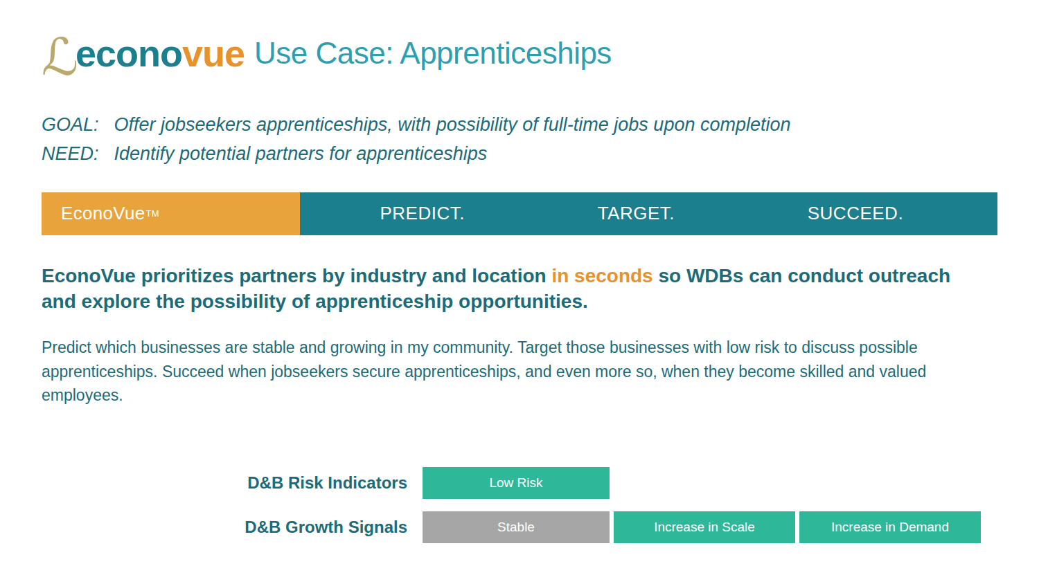ℒ econo vue
Use Case: Apprenticeships
GOAL: Offer jobseekers apprenticeships, with possibility of full-time jobs upon completion
NEED: Identify potential partners for apprenticeships
EconoVueTM
PREDICT. TARGET. SUCCEED.
EconoVue prioritizes partners by industry and location in seconds so WDBs can conduct outreach and explore the possibility of apprenticeship opportunities.
Predict which businesses are stable and growing in my community. Target those businesses with low risk to discuss possible apprenticeships. Succeed when jobseekers secure apprenticeships, and even more so, when they become skilled and valued employees.
D&B Risk Indicators
Low Risk
D&B Growth Signals
Stable
Increase in Scale
Increase in Demand